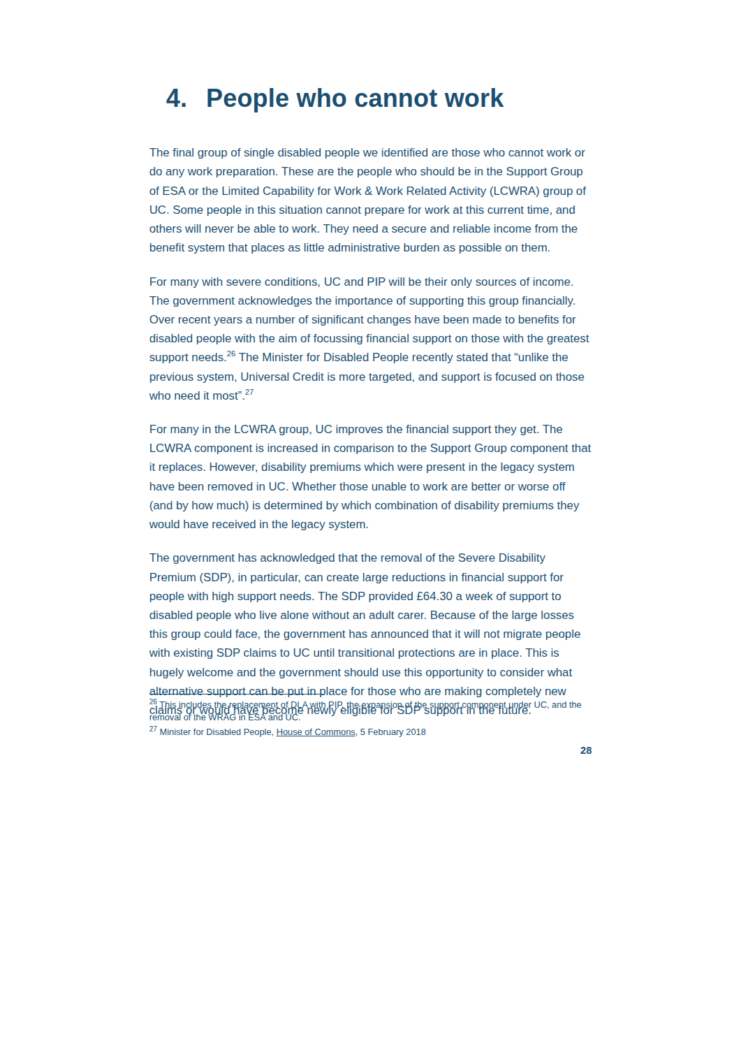4. People who cannot work
The final group of single disabled people we identified are those who cannot work or do any work preparation. These are the people who should be in the Support Group of ESA or the Limited Capability for Work & Work Related Activity (LCWRA) group of UC. Some people in this situation cannot prepare for work at this current time, and others will never be able to work. They need a secure and reliable income from the benefit system that places as little administrative burden as possible on them.
For many with severe conditions, UC and PIP will be their only sources of income. The government acknowledges the importance of supporting this group financially. Over recent years a number of significant changes have been made to benefits for disabled people with the aim of focussing financial support on those with the greatest support needs.26 The Minister for Disabled People recently stated that “unlike the previous system, Universal Credit is more targeted, and support is focused on those who need it most”.27
For many in the LCWRA group, UC improves the financial support they get. The LCWRA component is increased in comparison to the Support Group component that it replaces. However, disability premiums which were present in the legacy system have been removed in UC. Whether those unable to work are better or worse off (and by how much) is determined by which combination of disability premiums they would have received in the legacy system.
The government has acknowledged that the removal of the Severe Disability Premium (SDP), in particular, can create large reductions in financial support for people with high support needs. The SDP provided £64.30 a week of support to disabled people who live alone without an adult carer. Because of the large losses this group could face, the government has announced that it will not migrate people with existing SDP claims to UC until transitional protections are in place. This is hugely welcome and the government should use this opportunity to consider what alternative support can be put in place for those who are making completely new claims or would have become newly eligible for SDP support in the future.
26 This includes the replacement of DLA with PIP, the expansion of the support component under UC, and the removal of the WRAG in ESA and UC.
27 Minister for Disabled People, House of Commons, 5 February 2018
28